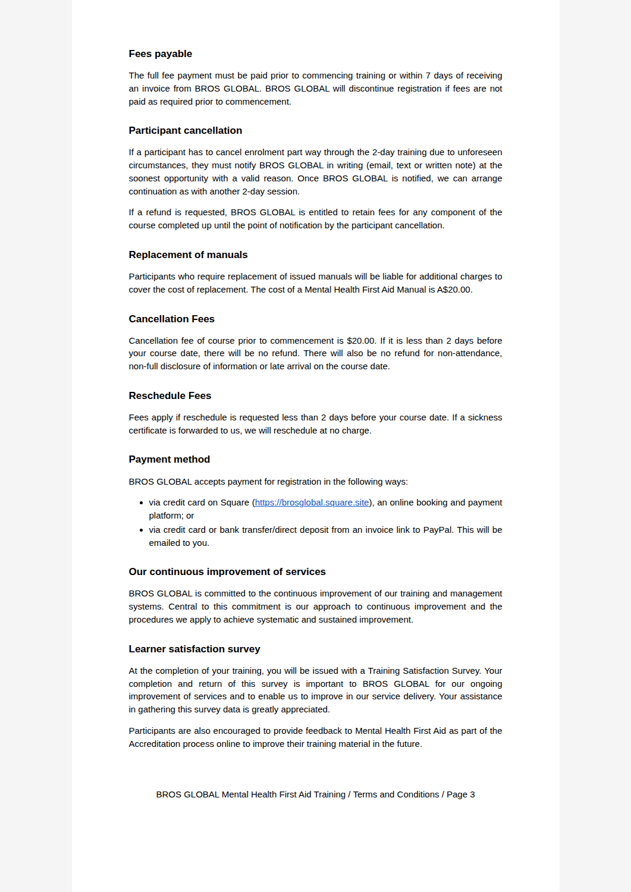Fees payable
The full fee payment must be paid prior to commencing training or within 7 days of receiving an invoice from BROS GLOBAL. BROS GLOBAL will discontinue registration if fees are not paid as required prior to commencement.
Participant cancellation
If a participant has to cancel enrolment part way through the 2-day training due to unforeseen circumstances, they must notify BROS GLOBAL in writing (email, text or written note) at the soonest opportunity with a valid reason. Once BROS GLOBAL is notified, we can arrange continuation as with another 2-day session.
If a refund is requested, BROS GLOBAL is entitled to retain fees for any component of the course completed up until the point of notification by the participant cancellation.
Replacement of manuals
Participants who require replacement of issued manuals will be liable for additional charges to cover the cost of replacement. The cost of a Mental Health First Aid Manual is A$20.00.
Cancellation Fees
Cancellation fee of course prior to commencement is $20.00. If it is less than 2 days before your course date, there will be no refund. There will also be no refund for non-attendance, non-full disclosure of information or late arrival on the course date.
Reschedule Fees
Fees apply if reschedule is requested less than 2 days before your course date. If a sickness certificate is forwarded to us, we will reschedule at no charge.
Payment method
BROS GLOBAL accepts payment for registration in the following ways:
via credit card on Square (https://brosglobal.square.site), an online booking and payment platform; or
via credit card or bank transfer/direct deposit from an invoice link to PayPal. This will be emailed to you.
Our continuous improvement of services
BROS GLOBAL is committed to the continuous improvement of our training and management systems. Central to this commitment is our approach to continuous improvement and the procedures we apply to achieve systematic and sustained improvement.
Learner satisfaction survey
At the completion of your training, you will be issued with a Training Satisfaction Survey. Your completion and return of this survey is important to BROS GLOBAL for our ongoing improvement of services and to enable us to improve in our service delivery. Your assistance in gathering this survey data is greatly appreciated.
Participants are also encouraged to provide feedback to Mental Health First Aid as part of the Accreditation process online to improve their training material in the future.
BROS GLOBAL Mental Health First Aid Training / Terms and Conditions / Page 3